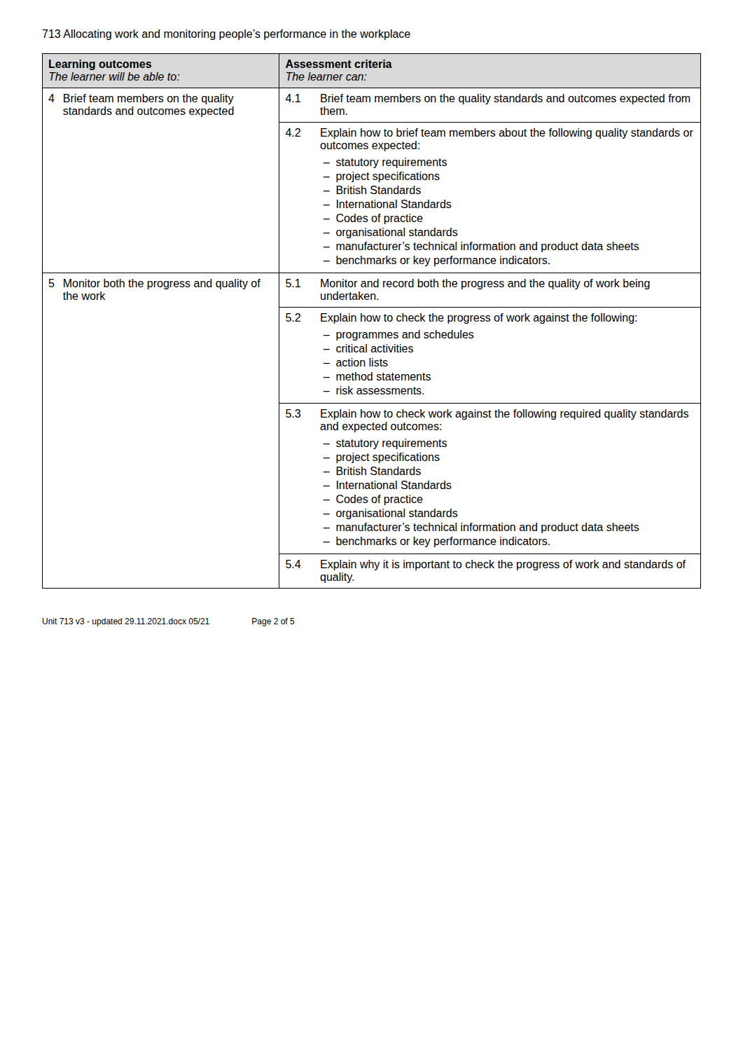713 Allocating work and monitoring people’s performance in the workplace
| Learning outcomes The learner will be able to: | Assessment criteria The learner can: |
| --- | --- |
| 4 | Brief team members on the quality standards and outcomes expected | 4.1 | Brief team members on the quality standards and outcomes expected from them. |
| 4.2 | Explain how to brief team members about the following quality standards or outcomes expected: statutory requirements project specifications British Standards International Standards Codes of practice organisational standards manufacturer’s technical information and product data sheets benchmarks or key performance indicators. |
| 5 | Monitor both the progress and quality of the work | 5.1 | Monitor and record both the progress and the quality of work being undertaken. |
| 5.2 | Explain how to check the progress of work against the following: programmes and schedules critical activities action lists method statements risk assessments. |
| 5.3 | Explain how to check work against the following required quality standards and expected outcomes: statutory requirements project specifications British Standards International Standards Codes of practice organisational standards manufacturer’s technical information and product data sheets benchmarks or key performance indicators. |
| 5.4 | Explain why it is important to check the progress of work and standards of quality. |
Unit 713 v3 - updated 29.11.2021.docx 05/21 Page 2 of 5